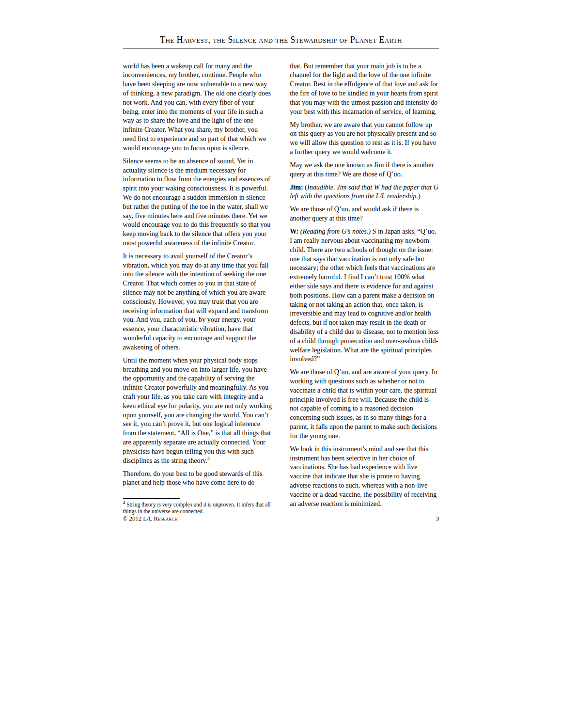The Harvest, the Silence and the Stewardship of Planet Earth
world has been a wakeup call for many and the inconveniences, my brother, continue. People who have been sleeping are now vulnerable to a new way of thinking, a new paradigm. The old one clearly does not work. And you can, with every fiber of your being, enter into the moments of your life in such a way as to share the love and the light of the one infinite Creator. What you share, my brother, you need first to experience and so part of that which we would encourage you to focus upon is silence.
Silence seems to be an absence of sound. Yet in actuality silence is the medium necessary for information to flow from the energies and essences of spirit into your waking consciousness. It is powerful. We do not encourage a sudden immersion in silence but rather the putting of the toe in the water, shall we say, five minutes here and five minutes there. Yet we would encourage you to do this frequently so that you keep moving back to the silence that offers you your most powerful awareness of the infinite Creator.
It is necessary to avail yourself of the Creator’s vibration, which you may do at any time that you fall into the silence with the intention of seeking the one Creator. That which comes to you in that state of silence may not be anything of which you are aware consciously. However, you may trust that you are receiving information that will expand and transform you. And you, each of you, by your energy, your essence, your characteristic vibration, have that wonderful capacity to encourage and support the awakening of others.
Until the moment when your physical body stops breathing and you move on into larger life, you have the opportunity and the capability of serving the infinite Creator powerfully and meaningfully. As you craft your life, as you take care with integrity and a keen ethical eye for polarity, you are not only working upon yourself, you are changing the world. You can’t see it, you can’t prove it, but one logical inference from the statement, “All is One,” is that all things that are apparently separate are actually connected. Your physicists have begun telling you this with such disciplines as the string theory.4
Therefore, do your best to be good stewards of this planet and help those who have come here to do
4 String theory is very complex and it is unproven. It infers that all things in the universe are connected.
that. But remember that your main job is to be a channel for the light and the love of the one infinite Creator. Rest in the effulgence of that love and ask for the fire of love to be kindled in your hearts from spirit that you may with the utmost passion and intensity do your best with this incarnation of service, of learning.
My brother, we are aware that you cannot follow up on this query as you are not physically present and so we will allow this question to rest as it is. If you have a further query we would welcome it.
May we ask the one known as Jim if there is another query at this time? We are those of Q’uo.
Jim: (Inaudible. Jim said that W had the paper that G left with the questions from the L/L readership.)
We are those of Q’uo, and would ask if there is another query at this time?
W: (Reading from G’s notes.) S in Japan asks, “Q’uo, I am really nervous about vaccinating my newborn child. There are two schools of thought on the issue: one that says that vaccination is not only safe but necessary; the other which feels that vaccinations are extremely harmful. I find I can’t trust 100% what either side says and there is evidence for and against both positions. How can a parent make a decision on taking or not taking an action that, once taken, is irreversible and may lead to cognitive and/or health defects, but if not taken may result in the death or disability of a child due to disease, not to mention loss of a child through prosecution and over-zealous child-welfare legislation. What are the spiritual principles involved?”
We are those of Q’uo, and are aware of your query. In working with questions such as whether or not to vaccinate a child that is within your care, the spiritual principle involved is free will. Because the child is not capable of coming to a reasoned decision concerning such issues, as in so many things for a parent, it falls upon the parent to make such decisions for the young one.
We look in this instrument’s mind and see that this instrument has been selective in her choice of vaccinations. She has had experience with live vaccine that indicate that she is prone to having adverse reactions to such, whereas with a non-live vaccine or a dead vaccine, the possibility of receiving an adverse reaction is minimized.
© 2012 L/L Research 3